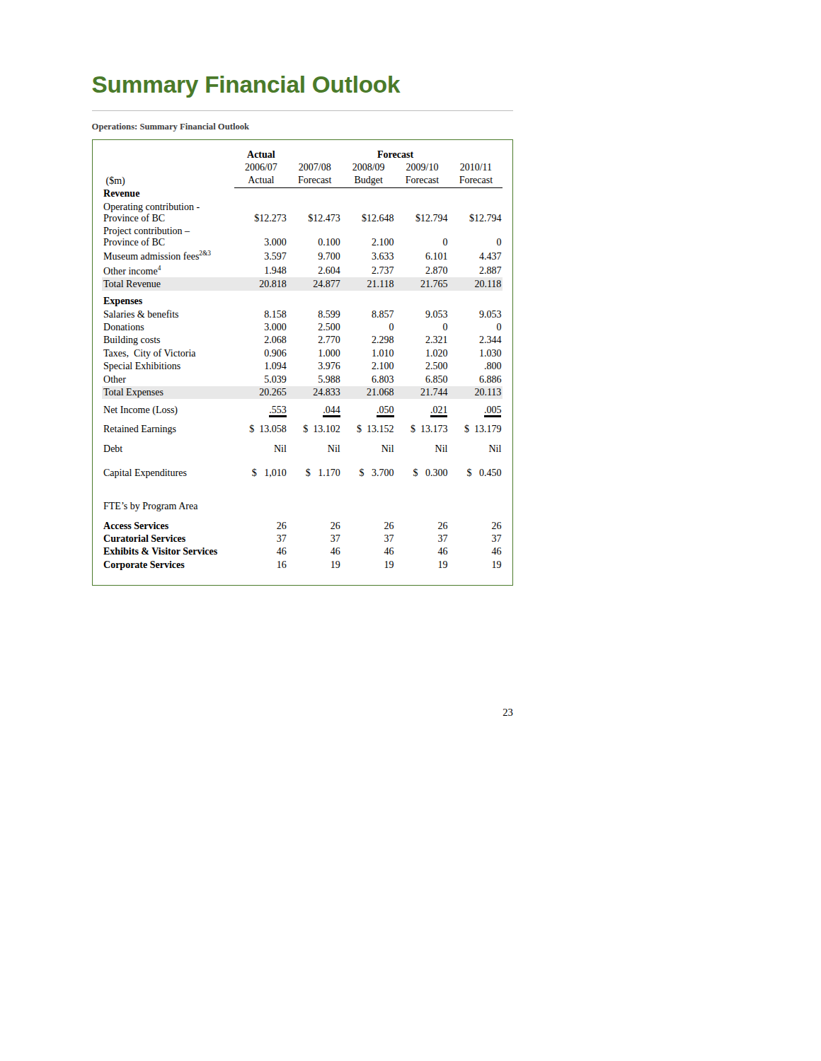Summary Financial Outlook
Operations: Summary Financial Outlook
| | | Actual | | Forecast | |
| | | 2006/07 | 2007/08 | 2008/09 | 2009/10 | 2010/11 |
| ($m) | | Actual | Forecast | Budget | Forecast | Forecast |
| Revenue | | | | | | |
| Operating contribution - Province of BC | | $12.273 | $12.473 | $12.648 | $12.794 | $12.794 |
| Project contribution – Province of BC | | 3.000 | 0.100 | 2.100 | 0 | 0 |
| Museum admission fees 2&3 | | 3.597 | 9.700 | 3.633 | 6.101 | 4.437 |
| Other income 4 | | 1.948 | 2.604 | 2.737 | 2.870 | 2.887 |
| Total Revenue | | 20.818 | 24.877 | 21.118 | 21.765 | 20.118 |
| Expenses | | | | | | |
| Salaries & benefits | | 8.158 | 8.599 | 8.857 | 9.053 | 9.053 |
| Donations | | 3.000 | 2.500 | 0 | 0 | 0 |
| Building costs | | 2.068 | 2.770 | 2.298 | 2.321 | 2.344 |
| Taxes, City of Victoria | | 0.906 | 1.000 | 1.010 | 1.020 | 1.030 |
| Special Exhibitions | | 1.094 | 3.976 | 2.100 | 2.500 | .800 |
| Other | | 5.039 | 5.988 | 6.803 | 6.850 | 6.886 |
| Total Expenses | | 20.265 | 24.833 | 21.068 | 21.744 | 20.113 |
| Net Income (Loss) | | .553 | .044 | .050 | .021 | .005 |
| Retained Earnings | | $ 13.058 | $ 13.102 | $ 13.152 | $ 13.173 | $ 13.179 |
| Debt | | Nil | Nil | Nil | Nil | Nil |
| Capital Expenditures | | $ 1,010 | $ 1.170 | $ 3.700 | $ 0.300 | $ 0.450 |
| FTE’s by Program Area | | | | | | |
| Access Services | | 26 | 26 | 26 | 26 | 26 |
| Curatorial Services | | 37 | 37 | 37 | 37 | 37 |
| Exhibits & Visitor Services | | 46 | 46 | 46 | 46 | 46 |
| Corporate Services | | 16 | 19 | 19 | 19 | 19 |
23